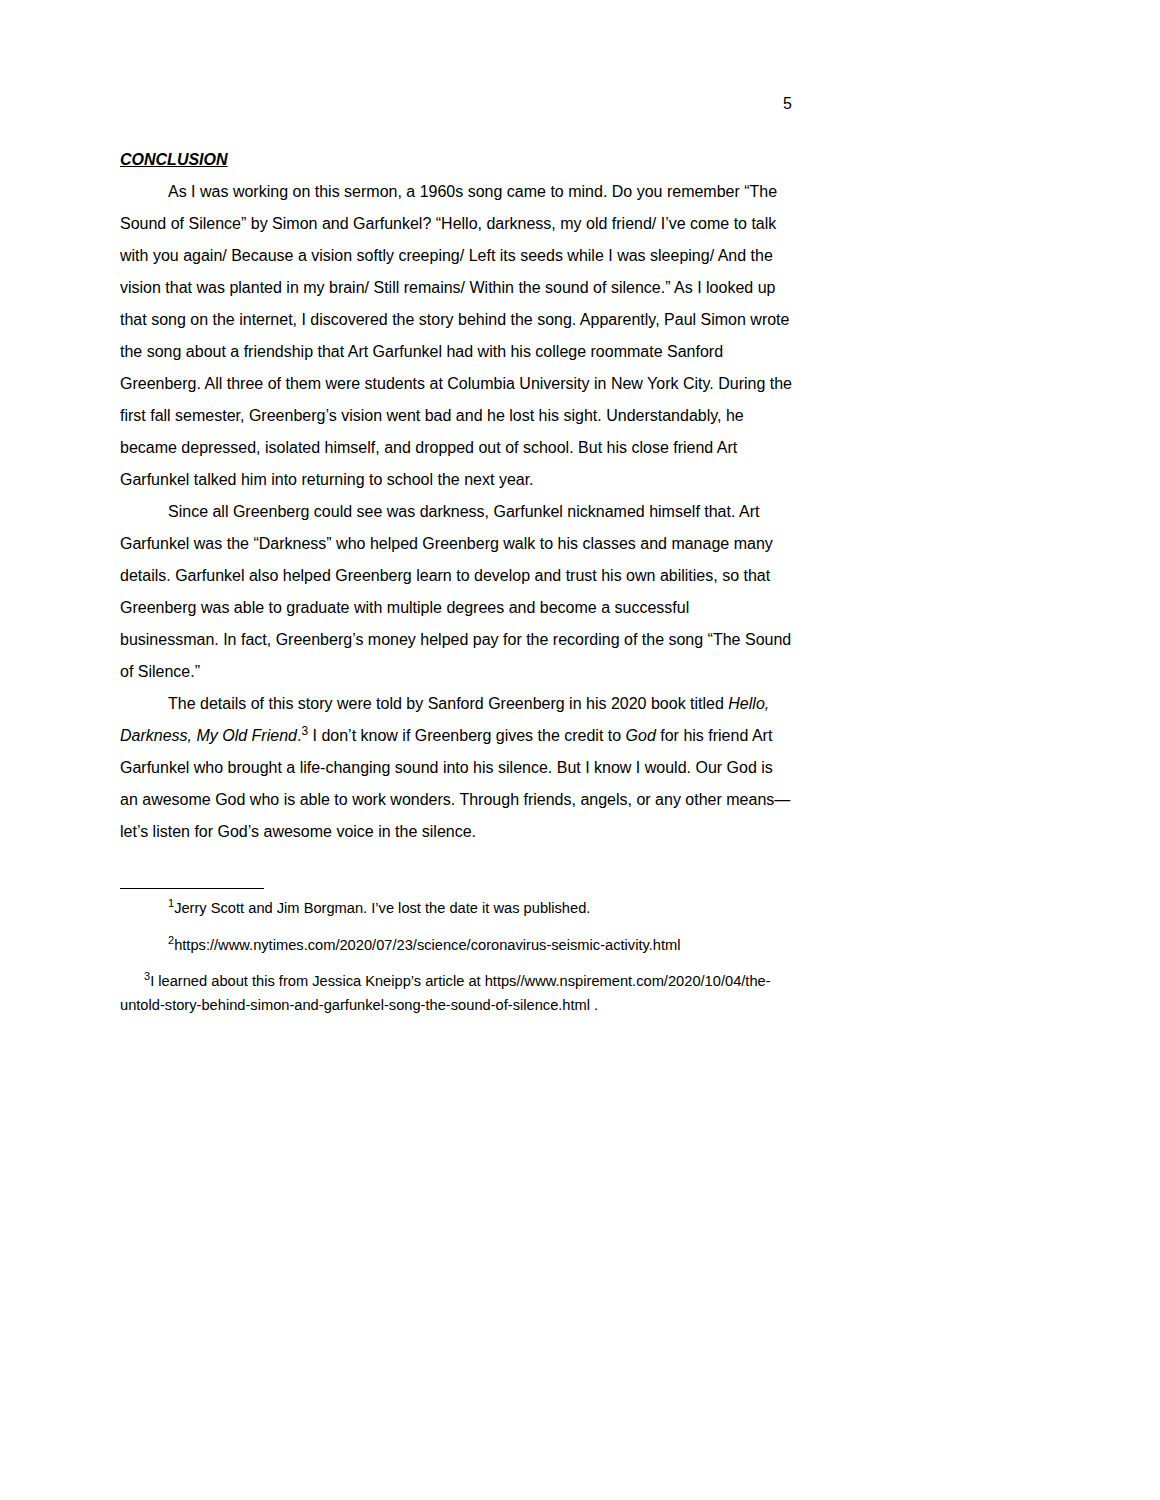5
CONCLUSION
As I was working on this sermon, a 1960s song came to mind. Do you remember “The Sound of Silence” by Simon and Garfunkel? “Hello, darkness, my old friend/ I’ve come to talk with you again/ Because a vision softly creeping/ Left its seeds while I was sleeping/ And the vision that was planted in my brain/ Still remains/ Within the sound of silence.” As I looked up that song on the internet, I discovered the story behind the song. Apparently, Paul Simon wrote the song about a friendship that Art Garfunkel had with his college roommate Sanford Greenberg. All three of them were students at Columbia University in New York City. During the first fall semester, Greenberg’s vision went bad and he lost his sight. Understandably, he became depressed, isolated himself, and dropped out of school. But his close friend Art Garfunkel talked him into returning to school the next year.
Since all Greenberg could see was darkness, Garfunkel nicknamed himself that. Art Garfunkel was the “Darkness” who helped Greenberg walk to his classes and manage many details. Garfunkel also helped Greenberg learn to develop and trust his own abilities, so that Greenberg was able to graduate with multiple degrees and become a successful businessman. In fact, Greenberg’s money helped pay for the recording of the song “The Sound of Silence.”
The details of this story were told by Sanford Greenberg in his 2020 book titled Hello, Darkness, My Old Friend.3 I don’t know if Greenberg gives the credit to God for his friend Art Garfunkel who brought a life-changing sound into his silence. But I know I would. Our God is an awesome God who is able to work wonders. Through friends, angels, or any other means—let’s listen for God’s awesome voice in the silence.
1Jerry Scott and Jim Borgman. I’ve lost the date it was published.
2https://www.nytimes.com/2020/07/23/science/coronavirus-seismic-activity.html
3I learned about this from Jessica Kneipp’s article at https//www.nspirement.com/2020/10/04/the-untold-story-behind-simon-and-garfunkel-song-the-sound-of-silence.html .